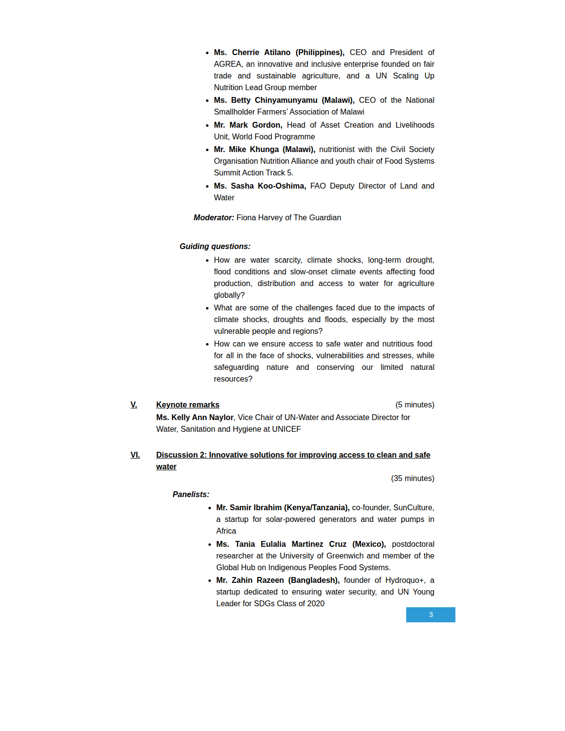Ms. Cherrie Atilano (Philippines), CEO and President of AGREA, an innovative and inclusive enterprise founded on fair trade and sustainable agriculture, and a UN Scaling Up Nutrition Lead Group member
Ms. Betty Chinyamunyamu (Malawi), CEO of the National Smallholder Farmers’ Association of Malawi
Mr. Mark Gordon, Head of Asset Creation and Livelihoods Unit, World Food Programme
Mr. Mike Khunga (Malawi), nutritionist with the Civil Society Organisation Nutrition Alliance and youth chair of Food Systems Summit Action Track 5.
Ms. Sasha Koo-Oshima, FAO Deputy Director of Land and Water
Moderator: Fiona Harvey of The Guardian
Guiding questions:
How are water scarcity, climate shocks, long-term drought, flood conditions and slow-onset climate events affecting food production, distribution and access to water for agriculture globally?
What are some of the challenges faced due to the impacts of climate shocks, droughts and floods, especially by the most vulnerable people and regions?
How can we ensure access to safe water and nutritious food for all in the face of shocks, vulnerabilities and stresses, while safeguarding nature and conserving our limited natural resources?
V.
Keynote remarks(5 minutes)
Ms. Kelly Ann Naylor, Vice Chair of UN-Water and Associate Director for Water, Sanitation and Hygiene at UNICEF
VI.
Discussion 2: Innovative solutions for improving access to clean and safe water
(35 minutes)
Panelists:
Mr. Samir Ibrahim (Kenya/Tanzania), co-founder, SunCulture, a startup for solar-powered generators and water pumps in Africa
Ms. Tania Eulalia Martinez Cruz (Mexico), postdoctoral researcher at the University of Greenwich and member of the Global Hub on Indigenous Peoples Food Systems.
Mr. Zahin Razeen (Bangladesh), founder of Hydroquo+, a startup dedicated to ensuring water security, and UN Young Leader for SDGs Class of 2020
3